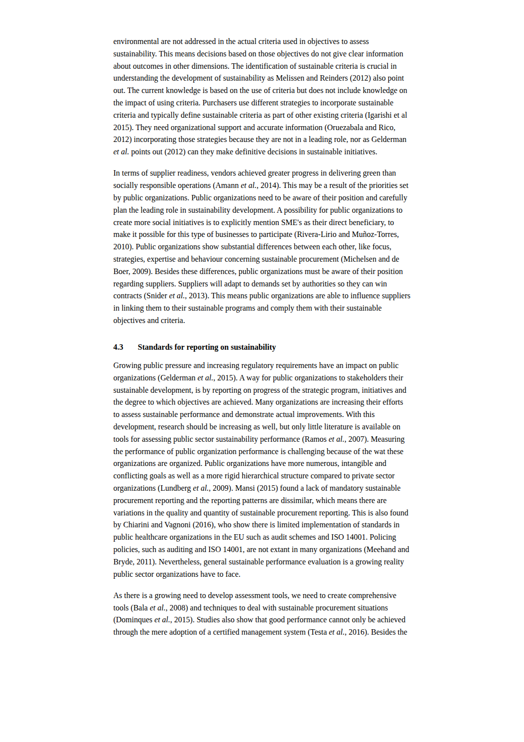environmental are not addressed in the actual criteria used in objectives to assess sustainability. This means decisions based on those objectives do not give clear information about outcomes in other dimensions. The identification of sustainable criteria is crucial in understanding the development of sustainability as Melissen and Reinders (2012) also point out. The current knowledge is based on the use of criteria but does not include knowledge on the impact of using criteria. Purchasers use different strategies to incorporate sustainable criteria and typically define sustainable criteria as part of other existing criteria (Igarishi et al 2015). They need organizational support and accurate information (Oruezabala and Rico, 2012) incorporating those strategies because they are not in a leading role, nor as Gelderman et al. points out (2012) can they make definitive decisions in sustainable initiatives.
In terms of supplier readiness, vendors achieved greater progress in delivering green than socially responsible operations (Amann et al., 2014). This may be a result of the priorities set by public organizations. Public organizations need to be aware of their position and carefully plan the leading role in sustainability development. A possibility for public organizations to create more social initiatives is to explicitly mention SME's as their direct beneficiary, to make it possible for this type of businesses to participate (Rivera-Lirio and Muñoz-Torres, 2010). Public organizations show substantial differences between each other, like focus, strategies, expertise and behaviour concerning sustainable procurement (Michelsen and de Boer, 2009). Besides these differences, public organizations must be aware of their position regarding suppliers. Suppliers will adapt to demands set by authorities so they can win contracts (Snider et al., 2013). This means public organizations are able to influence suppliers in linking them to their sustainable programs and comply them with their sustainable objectives and criteria.
4.3 Standards for reporting on sustainability
Growing public pressure and increasing regulatory requirements have an impact on public organizations (Gelderman et al., 2015). A way for public organizations to stakeholders their sustainable development, is by reporting on progress of the strategic program, initiatives and the degree to which objectives are achieved. Many organizations are increasing their efforts to assess sustainable performance and demonstrate actual improvements. With this development, research should be increasing as well, but only little literature is available on tools for assessing public sector sustainability performance (Ramos et al., 2007). Measuring the performance of public organization performance is challenging because of the wat these organizations are organized. Public organizations have more numerous, intangible and conflicting goals as well as a more rigid hierarchical structure compared to private sector organizations (Lundberg et al., 2009). Mansi (2015) found a lack of mandatory sustainable procurement reporting and the reporting patterns are dissimilar, which means there are variations in the quality and quantity of sustainable procurement reporting. This is also found by Chiarini and Vagnoni (2016), who show there is limited implementation of standards in public healthcare organizations in the EU such as audit schemes and ISO 14001. Policing policies, such as auditing and ISO 14001, are not extant in many organizations (Meehand and Bryde, 2011). Nevertheless, general sustainable performance evaluation is a growing reality public sector organizations have to face.
As there is a growing need to develop assessment tools, we need to create comprehensive tools (Bala et al., 2008) and techniques to deal with sustainable procurement situations (Dominques et al., 2015). Studies also show that good performance cannot only be achieved through the mere adoption of a certified management system (Testa et al., 2016). Besides the